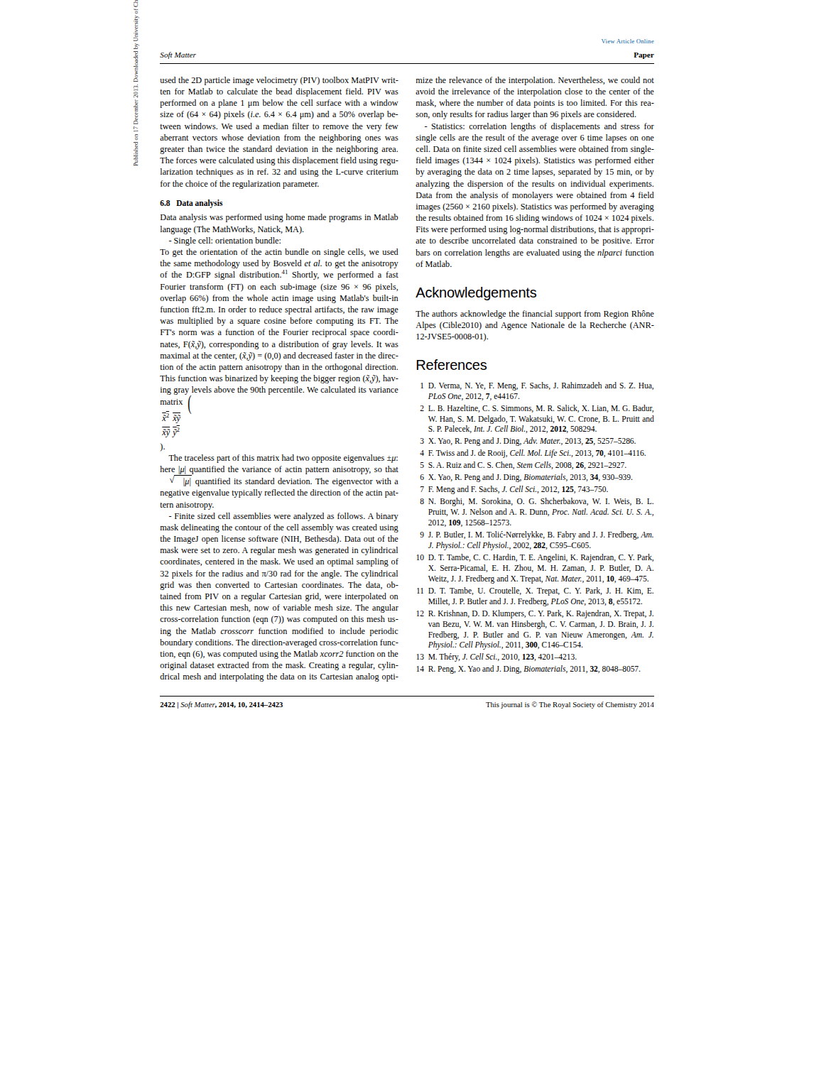View Article Online
Soft Matter
Paper
Published on 17 December 2013. Downloaded by University of Chicago on 27/10/2014 15:35:44.
used the 2D particle image velocimetry (PIV) toolbox MatPIV written for Matlab to calculate the bead displacement field. PIV was performed on a plane 1 μm below the cell surface with a window size of (64 × 64) pixels (i.e. 6.4 × 6.4 μm) and a 50% overlap between windows. We used a median filter to remove the very few aberrant vectors whose deviation from the neighboring ones was greater than twice the standard deviation in the neighboring area. The forces were calculated using this displacement field using regularization techniques as in ref. 32 and using the L-curve criterium for the choice of the regularization parameter.
6.8 Data analysis
Data analysis was performed using home made programs in Matlab language (The MathWorks, Natick, MA).
Single cell: orientation bundle:
To get the orientation of the actin bundle on single cells, we used the same methodology used by Bosveld et al. to get the anisotropy of the D:GFP signal distribution.41 Shortly, we performed a fast Fourier transform (FT) on each sub-image (size 96 × 96 pixels, overlap 66%) from the whole actin image using Matlab's built-in function fft2.m. In order to reduce spectral artifacts, the raw image was multiplied by a square cosine before computing its FT. The FT's norm was a function of the Fourier reciprocal space coordinates, F(x̃,ỹ), corresponding to a distribution of gray levels. It was maximal at the center, (x̃,ỹ) = (0,0) and decreased faster in the direction of the actin pattern anisotropy than in the orthogonal direction. This function was binarized by keeping the bigger region (x̃,ỹ), having gray levels above the 90th percentile. We calculated its variance matrix (
| x̃ 2 | x̃ỹ |
| x̃ỹ | ỹ 2 |
).
The traceless part of this matrix had two opposite eigenvalues ±μ: here |μ| quantified the variance of actin pattern anisotropy, so that |μ| quantified its standard deviation. The eigenvector with a negative eigenvalue typically reflected the direction of the actin pattern anisotropy.
Finite sized cell assemblies were analyzed as follows. A binary mask delineating the contour of the cell assembly was created using the ImageJ open license software (NIH, Bethesda). Data out of the mask were set to zero. A regular mesh was generated in cylindrical coordinates, centered in the mask. We used an optimal sampling of 32 pixels for the radius and π/30 rad for the angle. The cylindrical grid was then converted to Cartesian coordinates. The data, obtained from PIV on a regular Cartesian grid, were interpolated on this new Cartesian mesh, now of variable mesh size. The angular cross-correlation function (eqn (7)) was computed on this mesh using the Matlab crosscorr function modified to include periodic boundary conditions. The direction-averaged cross-correlation function, eqn (6), was computed using the Matlab xcorr2 function on the original dataset extracted from the mask. Creating a regular, cylindrical mesh and interpolating the data on its Cartesian analog optimize the relevance of the interpolation. Nevertheless, we could not avoid the irrelevance of the interpolation close to the center of the mask, where the number of data points is too limited. For this reason, only results for radius larger than 96 pixels are considered.
Statistics: correlation lengths of displacements and stress for single cells are the result of the average over 6 time lapses on one cell. Data on finite sized cell assemblies were obtained from single-field images (1344 × 1024 pixels). Statistics was performed either by averaging the data on 2 time lapses, separated by 15 min, or by analyzing the dispersion of the results on individual experiments. Data from the analysis of monolayers were obtained from 4 field images (2560 × 2160 pixels). Statistics was performed by averaging the results obtained from 16 sliding windows of 1024 × 1024 pixels. Fits were performed using log-normal distributions, that is appropriate to describe uncorrelated data constrained to be positive. Error bars on correlation lengths are evaluated using the nlparci function of Matlab.
Acknowledgements
The authors acknowledge the financial support from Region Rhône Alpes (Cible2010) and Agence Nationale de la Recherche (ANR-12-JVSE5-0008-01).
References
D. Verma, N. Ye, F. Meng, F. Sachs, J. Rahimzadeh and S. Z. Hua, PLoS One, 2012, 7, e44167.
L. B. Hazeltine, C. S. Simmons, M. R. Salick, X. Lian, M. G. Badur, W. Han, S. M. Delgado, T. Wakatsuki, W. C. Crone, B. L. Pruitt and S. P. Palecek, Int. J. Cell Biol., 2012, 2012, 508294.
X. Yao, R. Peng and J. Ding, Adv. Mater., 2013, 25, 5257–5286.
F. Twiss and J. de Rooij, Cell. Mol. Life Sci., 2013, 70, 4101–4116.
S. A. Ruiz and C. S. Chen, Stem Cells, 2008, 26, 2921–2927.
X. Yao, R. Peng and J. Ding, Biomaterials, 2013, 34, 930–939.
F. Meng and F. Sachs, J. Cell Sci., 2012, 125, 743–750.
N. Borghi, M. Sorokina, O. G. Shcherbakova, W. I. Weis, B. L. Pruitt, W. J. Nelson and A. R. Dunn, Proc. Natl. Acad. Sci. U. S. A., 2012, 109, 12568–12573.
J. P. Butler, I. M. Tolić-Nørrelykke, B. Fabry and J. J. Fredberg, Am. J. Physiol.: Cell Physiol., 2002, 282, C595–C605.
D. T. Tambe, C. C. Hardin, T. E. Angelini, K. Rajendran, C. Y. Park, X. Serra-Picamal, E. H. Zhou, M. H. Zaman, J. P. Butler, D. A. Weitz, J. J. Fredberg and X. Trepat, Nat. Mater., 2011, 10, 469–475.
D. T. Tambe, U. Croutelle, X. Trepat, C. Y. Park, J. H. Kim, E. Millet, J. P. Butler and J. J. Fredberg, PLoS One, 2013, 8, e55172.
R. Krishnan, D. D. Klumpers, C. Y. Park, K. Rajendran, X. Trepat, J. van Bezu, V. W. M. van Hinsbergh, C. V. Carman, J. D. Brain, J. J. Fredberg, J. P. Butler and G. P. van Nieuw Amerongen, Am. J. Physiol.: Cell Physiol., 2011, 300, C146–C154.
M. Théry, J. Cell Sci., 2010, 123, 4201–4213.
R. Peng, X. Yao and J. Ding, Biomaterials, 2011, 32, 8048–8057.
2422 | Soft Matter, 2014, 10, 2414–2423
This journal is © The Royal Society of Chemistry 2014